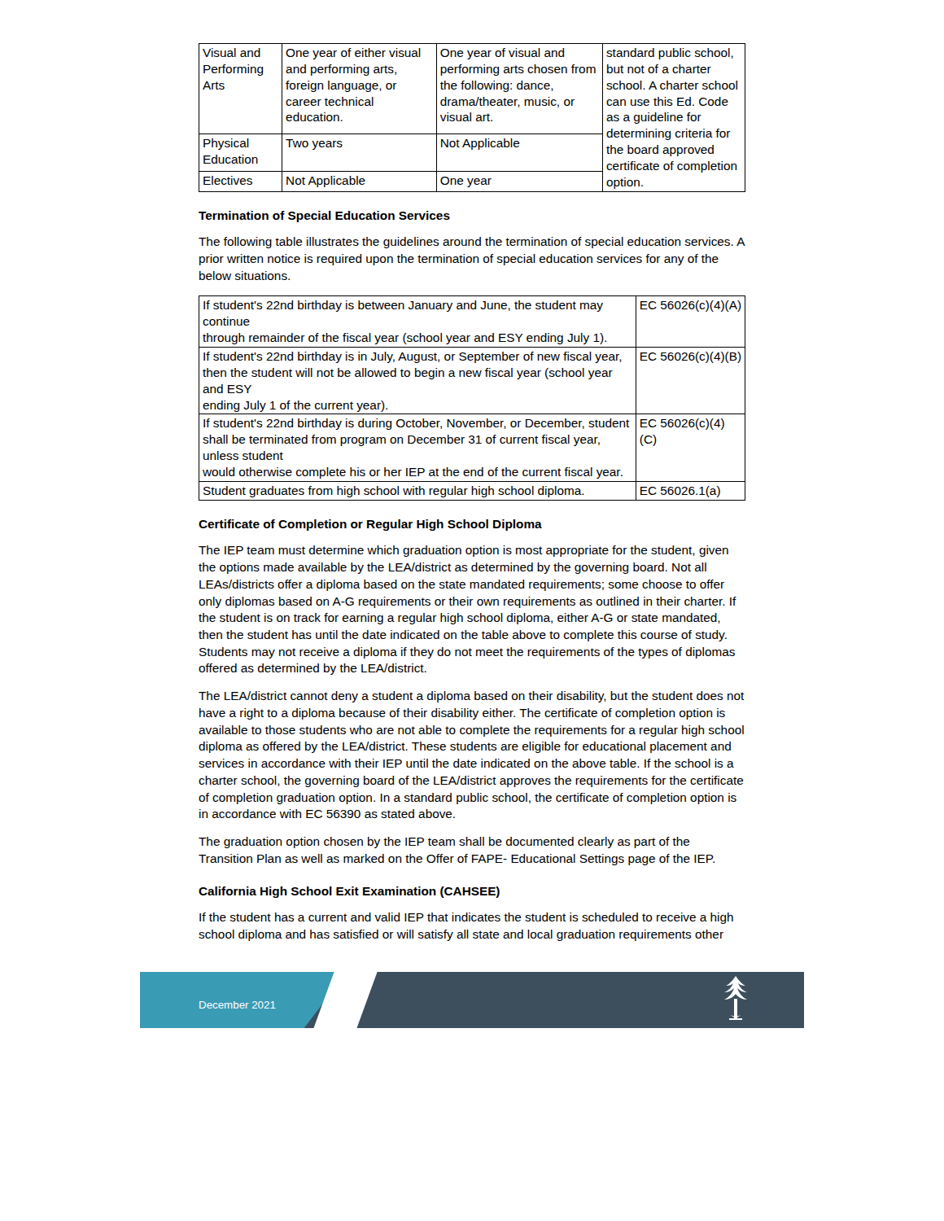| Visual and Performing Arts | One year of either visual and performing arts, foreign language, or career technical education. | One year of visual and performing arts chosen from the following: dance, drama/theater, music, or visual art. | standard public school, but not of a charter school. A charter school can use this Ed. Code as a guideline for determining criteria for the board approved certificate of completion option. |
| Physical Education | Two years | Not Applicable |
| Electives | Not Applicable | One year |
Termination of Special Education Services
The following table illustrates the guidelines around the termination of special education services. A prior written notice is required upon the termination of special education services for any of the below situations.
| If student's 22nd birthday is between January and June, the student may continue through remainder of the fiscal year (school year and ESY ending July 1). | EC 56026(c)(4)(A) |
| If student's 22nd birthday is in July, August, or September of new fiscal year, then the student will not be allowed to begin a new fiscal year (school year and ESY ending July 1 of the current year). | EC 56026(c)(4)(B) |
| If student's 22nd birthday is during October, November, or December, student shall be terminated from program on December 31 of current fiscal year, unless student would otherwise complete his or her IEP at the end of the current fiscal year. | EC 56026(c)(4)(C) |
| Student graduates from high school with regular high school diploma. | EC 56026.1(a) |
Certificate of Completion or Regular High School Diploma
The IEP team must determine which graduation option is most appropriate for the student, given the options made available by the LEA/district as determined by the governing board. Not all LEAs/districts offer a diploma based on the state mandated requirements; some choose to offer only diplomas based on A-G requirements or their own requirements as outlined in their charter. If the student is on track for earning a regular high school diploma, either A-G or state mandated, then the student has until the date indicated on the table above to complete this course of study. Students may not receive a diploma if they do not meet the requirements of the types of diplomas offered as determined by the LEA/district.
The LEA/district cannot deny a student a diploma based on their disability, but the student does not have a right to a diploma because of their disability either. The certificate of completion option is available to those students who are not able to complete the requirements for a regular high school diploma as offered by the LEA/district. These students are eligible for educational placement and services in accordance with their IEP until the date indicated on the above table. If the school is a charter school, the governing board of the LEA/district approves the requirements for the certificate of completion graduation option. In a standard public school, the certificate of completion option is in accordance with EC 56390 as stated above.
The graduation option chosen by the IEP team shall be documented clearly as part of the Transition Plan as well as marked on the Offer of FAPE- Educational Settings page of the IEP.
California High School Exit Examination (CAHSEE)
If the student has a current and valid IEP that indicates the student is scheduled to receive a high school diploma and has satisfied or will satisfy all state and local graduation requirements other
December 2021